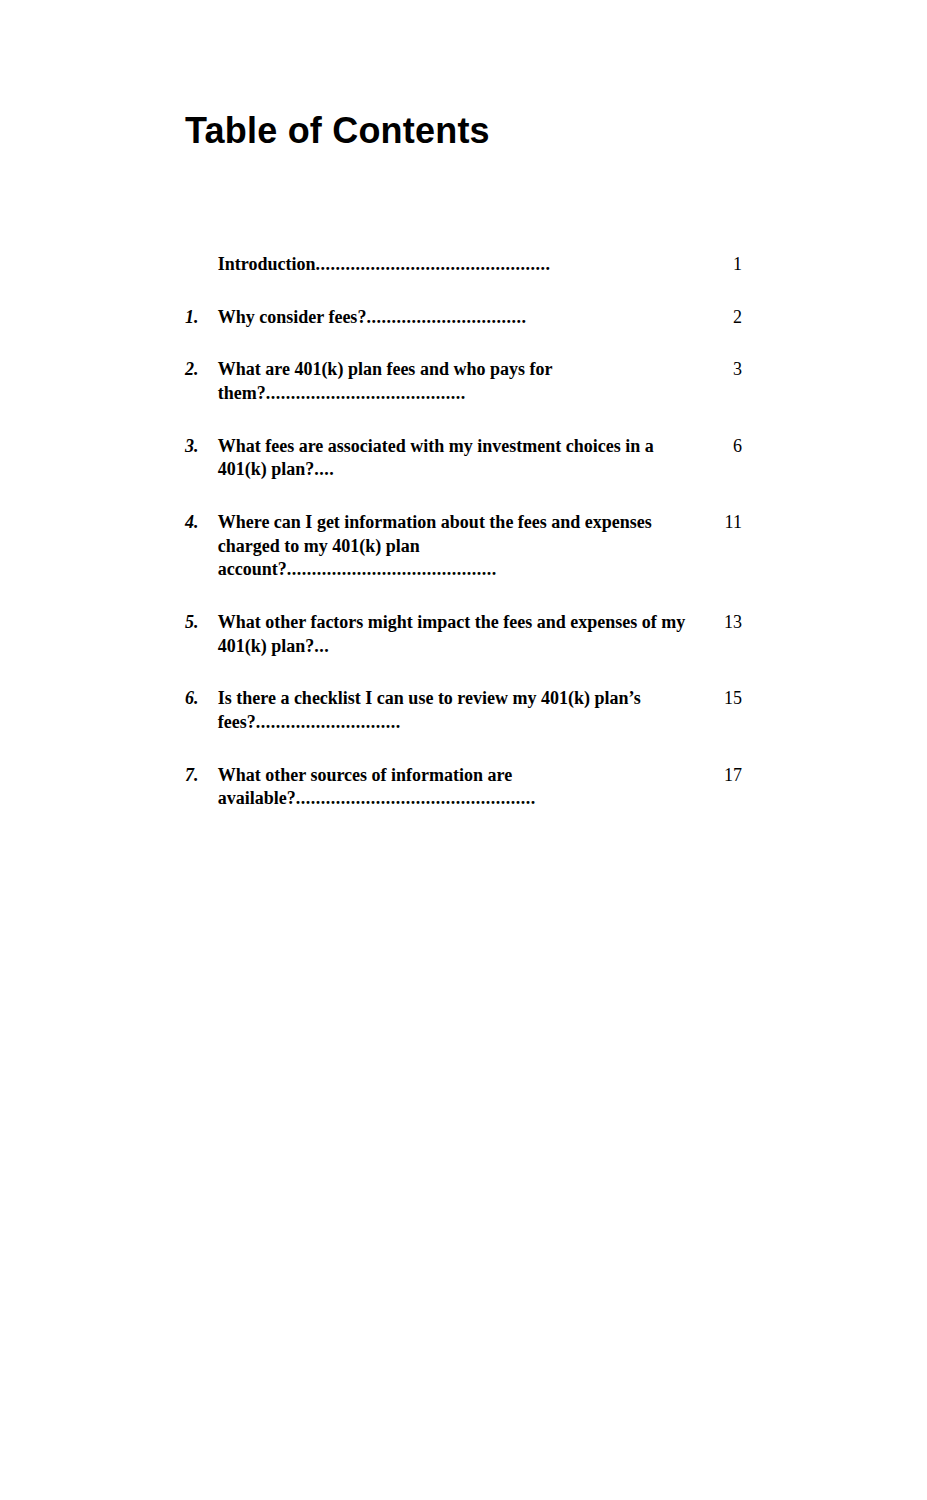Table of Contents
| | Introduction ............................................... | 1 |
| 1. | Why consider fees? ................................ | 2 |
| 2. | What are 401(k) plan fees and who pays for them? ........................................ | 3 |
| 3. | What fees are associated with my investment choices in a 401(k) plan? .... | 6 |
| 4. | Where can I get information about the fees and expenses charged to my 401(k) plan account? .......................................... | 11 |
| 5. | What other factors might impact the fees and expenses of my 401(k) plan? ... | 13 |
| 6. | Is there a checklist I can use to review my 401(k) plan’s fees? ............................. | 15 |
| 7. | What other sources of information are available? ................................................ | 17 |